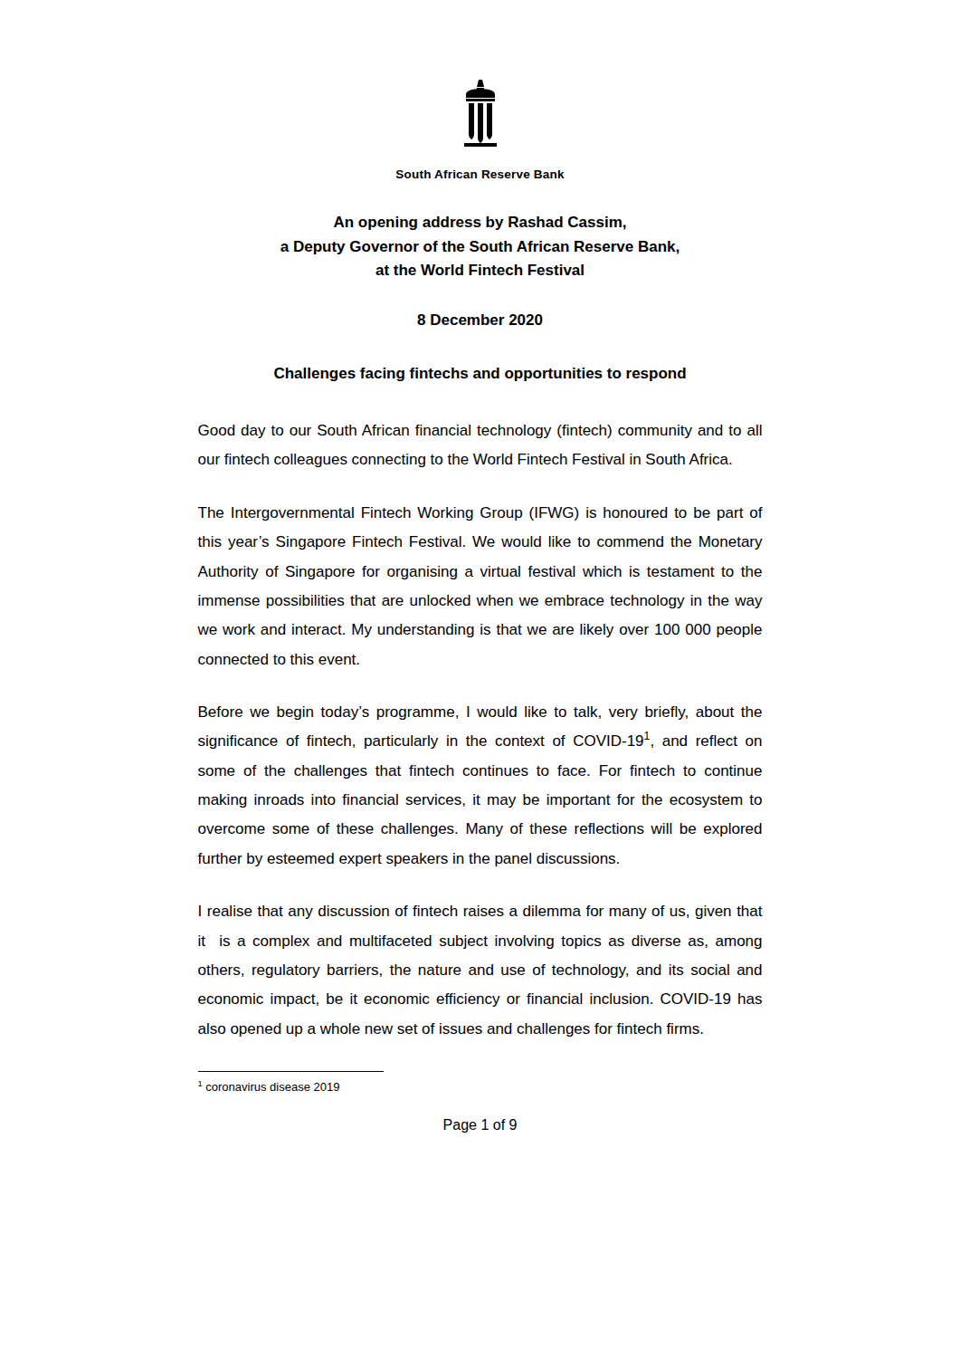South African Reserve Bank
An opening address by Rashad Cassim,
a Deputy Governor of the South African Reserve Bank,
at the World Fintech Festival
8 December 2020
Challenges facing fintechs and opportunities to respond
Good day to our South African financial technology (fintech) community and to all our fintech colleagues connecting to the World Fintech Festival in South Africa.
The Intergovernmental Fintech Working Group (IFWG) is honoured to be part of this year’s Singapore Fintech Festival. We would like to commend the Monetary Authority of Singapore for organising a virtual festival which is testament to the immense possibilities that are unlocked when we embrace technology in the way we work and interact. My understanding is that we are likely over 100 000 people connected to this event.
Before we begin today’s programme, I would like to talk, very briefly, about the significance of fintech, particularly in the context of COVID-191, and reflect on some of the challenges that fintech continues to face. For fintech to continue making inroads into financial services, it may be important for the ecosystem to overcome some of these challenges. Many of these reflections will be explored further by esteemed expert speakers in the panel discussions.
I realise that any discussion of fintech raises a dilemma for many of us, given that it is a complex and multifaceted subject involving topics as diverse as, among others, regulatory barriers, the nature and use of technology, and its social and economic impact, be it economic efficiency or financial inclusion. COVID-19 has also opened up a whole new set of issues and challenges for fintech firms.
1 coronavirus disease 2019
Page 1 of 9